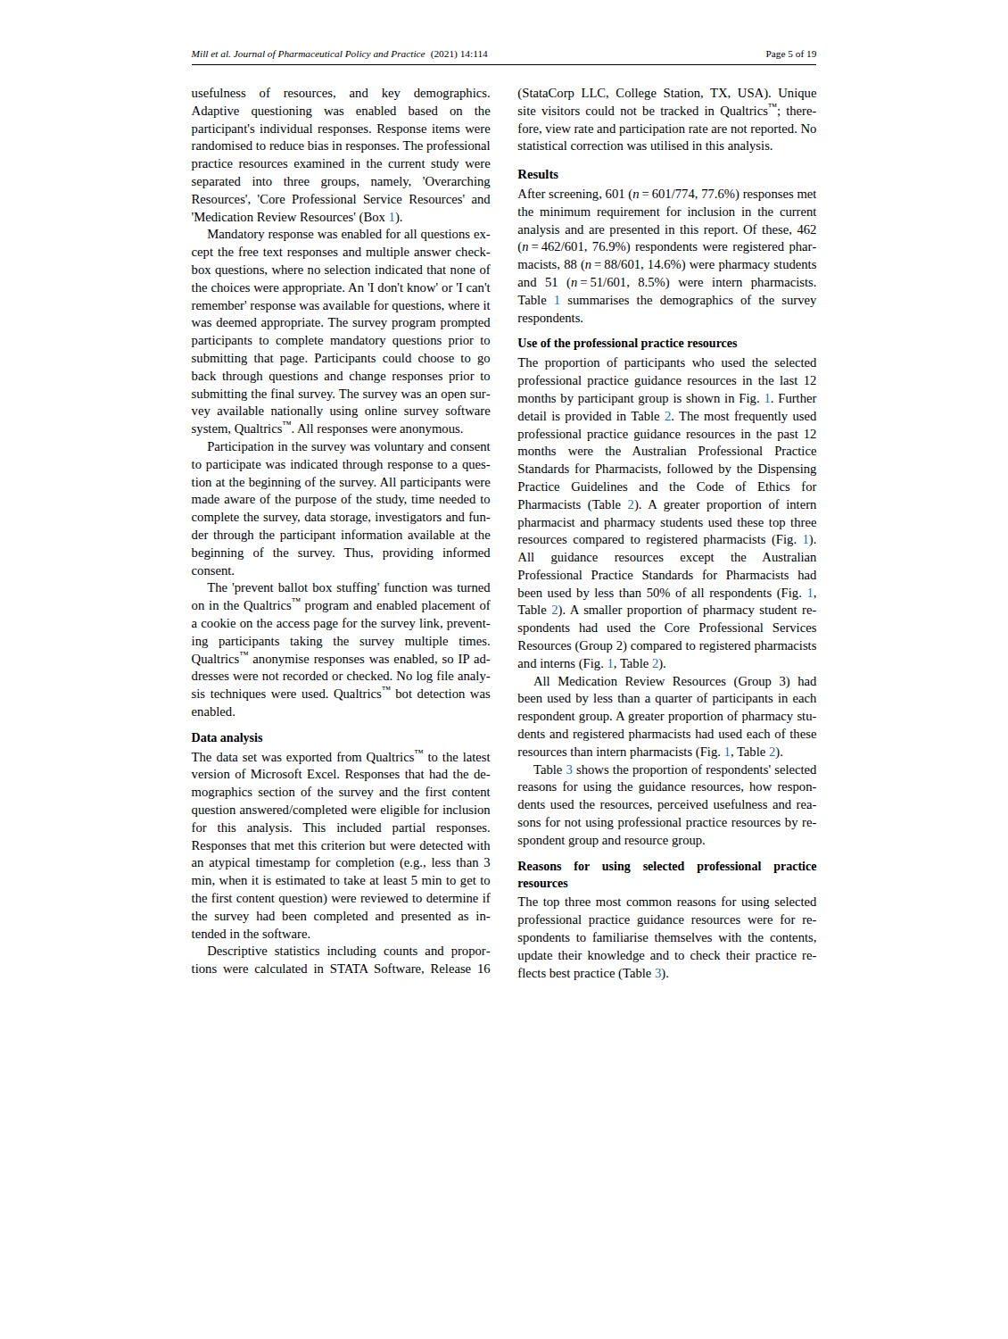Mill et al. Journal of Pharmaceutical Policy and Practice(2021) 14:114
Page 5 of 19
usefulness of resources, and key demographics. Adaptive questioning was enabled based on the participant's individual responses. Response items were randomised to reduce bias in responses. The professional practice resources examined in the current study were separated into three groups, namely, 'Overarching Resources', 'Core Professional Service Resources' and 'Medication Review Resources' (Box 1).
Mandatory response was enabled for all questions except the free text responses and multiple answer checkbox questions, where no selection indicated that none of the choices were appropriate. An 'I don't know' or 'I can't remember' response was available for questions, where it was deemed appropriate. The survey program prompted participants to complete mandatory questions prior to submitting that page. Participants could choose to go back through questions and change responses prior to submitting the final survey. The survey was an open survey available nationally using online survey software system, Qualtrics™. All responses were anonymous.
Participation in the survey was voluntary and consent to participate was indicated through response to a question at the beginning of the survey. All participants were made aware of the purpose of the study, time needed to complete the survey, data storage, investigators and funder through the participant information available at the beginning of the survey. Thus, providing informed consent.
The 'prevent ballot box stuffing' function was turned on in the Qualtrics™ program and enabled placement of a cookie on the access page for the survey link, preventing participants taking the survey multiple times. Qualtrics™ anonymise responses was enabled, so IP addresses were not recorded or checked. No log file analysis techniques were used. Qualtrics™ bot detection was enabled.
Data analysis
The data set was exported from Qualtrics™ to the latest version of Microsoft Excel. Responses that had the demographics section of the survey and the first content question answered/completed were eligible for inclusion for this analysis. This included partial responses. Responses that met this criterion but were detected with an atypical timestamp for completion (e.g., less than 3 min, when it is estimated to take at least 5 min to get to the first content question) were reviewed to determine if the survey had been completed and presented as intended in the software.
Descriptive statistics including counts and proportions were calculated in STATA Software, Release 16 (StataCorp LLC, College Station, TX, USA). Unique site visitors could not be tracked in Qualtrics™; therefore, view rate and participation rate are not reported. No statistical correction was utilised in this analysis.
Results
After screening, 601 (n = 601/774, 77.6%) responses met the minimum requirement for inclusion in the current analysis and are presented in this report. Of these, 462 (n = 462/601, 76.9%) respondents were registered pharmacists, 88 (n = 88/601, 14.6%) were pharmacy students and 51 (n = 51/601, 8.5%) were intern pharmacists. Table 1 summarises the demographics of the survey respondents.
Use of the professional practice resources
The proportion of participants who used the selected professional practice guidance resources in the last 12 months by participant group is shown in Fig. 1. Further detail is provided in Table 2. The most frequently used professional practice guidance resources in the past 12 months were the Australian Professional Practice Standards for Pharmacists, followed by the Dispensing Practice Guidelines and the Code of Ethics for Pharmacists (Table 2). A greater proportion of intern pharmacist and pharmacy students used these top three resources compared to registered pharmacists (Fig. 1). All guidance resources except the Australian Professional Practice Standards for Pharmacists had been used by less than 50% of all respondents (Fig. 1, Table 2). A smaller proportion of pharmacy student respondents had used the Core Professional Services Resources (Group 2) compared to registered pharmacists and interns (Fig. 1, Table 2).
All Medication Review Resources (Group 3) had been used by less than a quarter of participants in each respondent group. A greater proportion of pharmacy students and registered pharmacists had used each of these resources than intern pharmacists (Fig. 1, Table 2).
Table 3 shows the proportion of respondents' selected reasons for using the guidance resources, how respondents used the resources, perceived usefulness and reasons for not using professional practice resources by respondent group and resource group.
Reasons for using selected professional practice resources
The top three most common reasons for using selected professional practice guidance resources were for respondents to familiarise themselves with the contents, update their knowledge and to check their practice reflects best practice (Table 3).